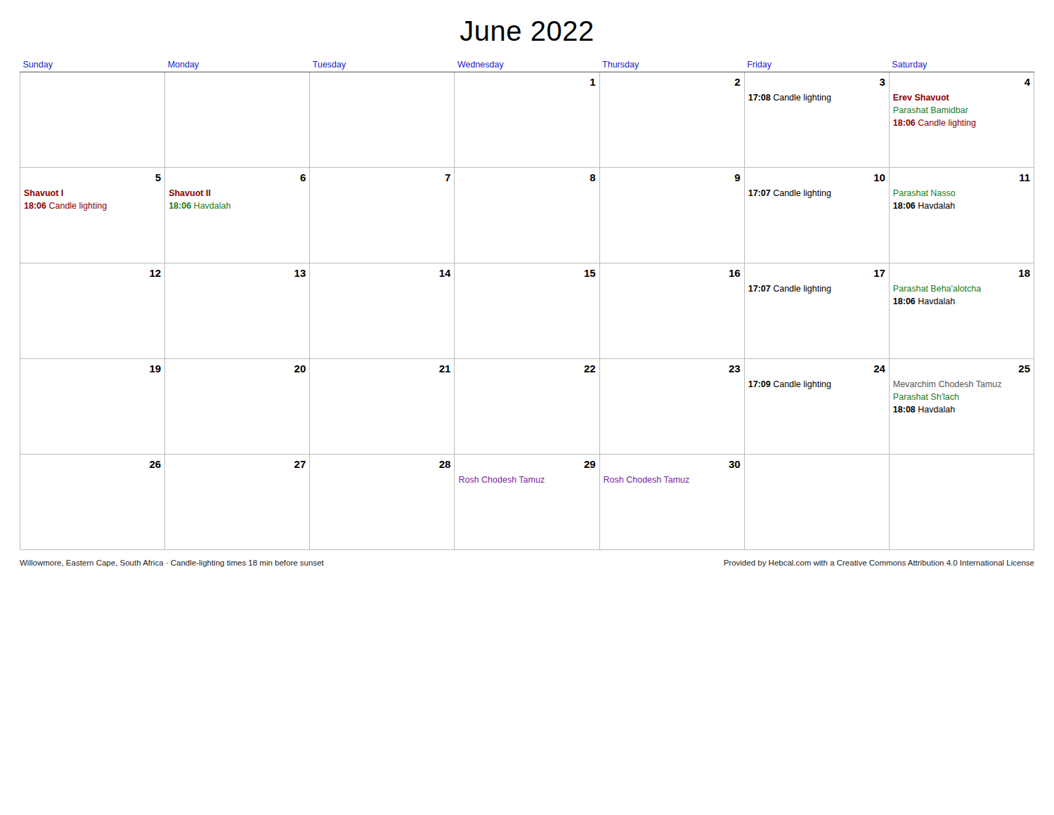June 2022
| Sunday | Monday | Tuesday | Wednesday | Thursday | Friday | Saturday |
| --- | --- | --- | --- | --- | --- | --- |
| | | | 1 | 2 | 3 17:08 Candle lighting | 4 Erev Shavuot Parashat Bamidbar 18:06 Candle lighting |
| 5 Shavuot I 18:06 Candle lighting | 6 Shavuot II 18:06 Havdalah | 7 | 8 | 9 | 10 17:07 Candle lighting | 11 Parashat Nasso 18:06 Havdalah |
| 12 | 13 | 14 | 15 | 16 | 17 17:07 Candle lighting | 18 Parashat Beha'alotcha 18:06 Havdalah |
| 19 | 20 | 21 | 22 | 23 | 24 17:09 Candle lighting | 25 Mevarchim Chodesh Tamuz Parashat Sh'lach 18:08 Havdalah |
| 26 | 27 | 28 | 29 Rosh Chodesh Tamuz | 30 Rosh Chodesh Tamuz | | |
Willowmore, Eastern Cape, South Africa · Candle-lighting times 18 min before sunset
Provided by Hebcal.com with a Creative Commons Attribution 4.0 International License